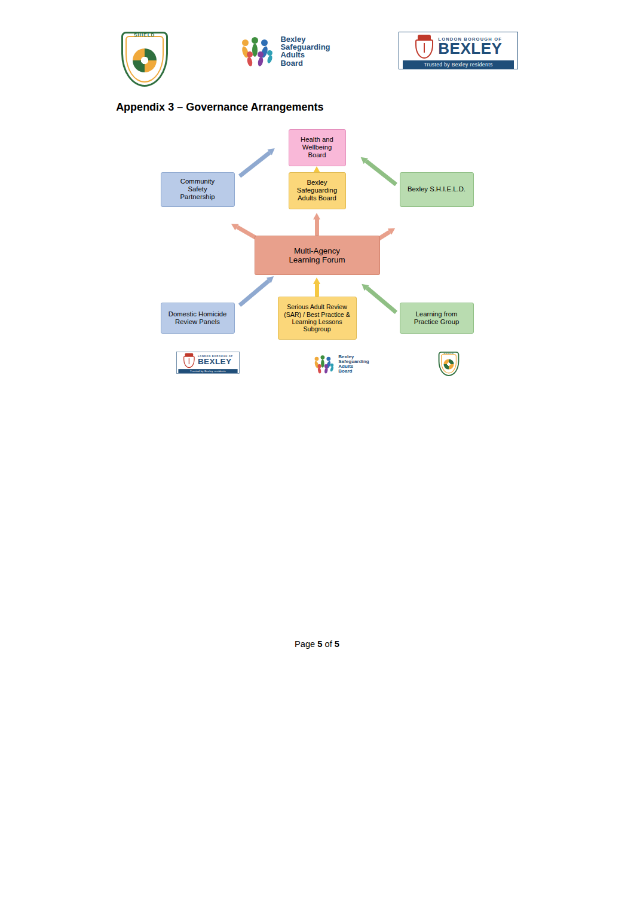SHIELD
Bexley
Safeguarding
Adults
Board
London Borough of
BEXLEY
Trusted by Bexley residents
Appendix 3 – Governance Arrangements
Health and
Wellbeing
Board
Community
Safety
Partnership
Bexley
Safeguarding
Adults Board
Bexley S.H.I.E.L.D.
Multi-Agency
Learning Forum
Domestic Homicide
Review Panels
Serious Adult Review
(SAR) / Best Practice &
Learning Lessons
Subgroup
Learning from
Practice Group
London Borough of
BEXLEY
Trusted by Bexley residents
Bexley
Safeguarding
Adults
Board
SHIELD
Page 5 of 5